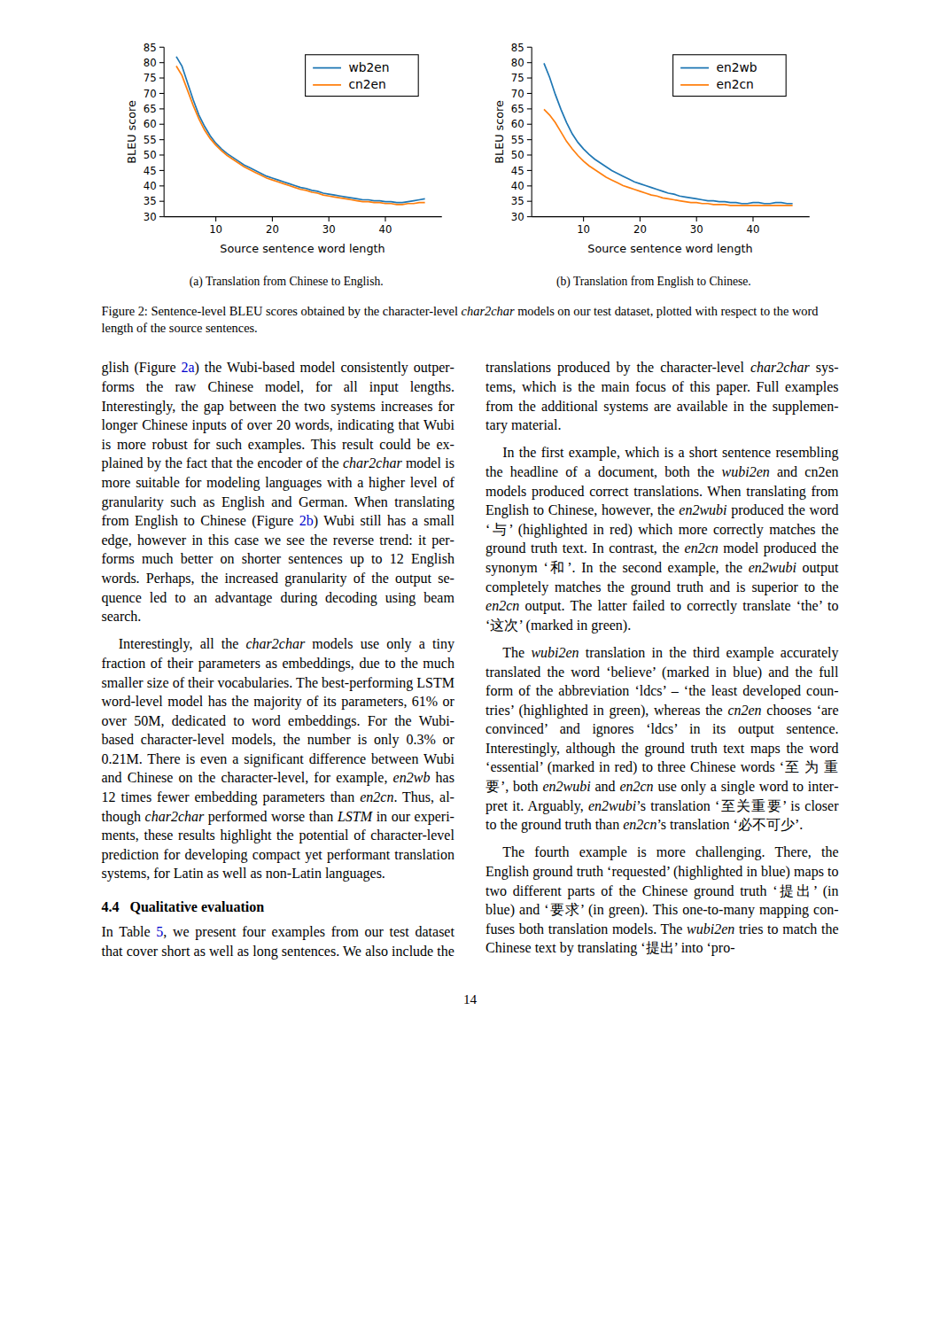30 35 40 45 50 55 60 65 70 75 80 85 10 20 30 40 BLEU score Source sentence word length wb2en cn2en
(a) Translation from Chinese to English.
30 35 40 45 50 55 60 65 70 75 80 85 10 20 30 40 BLEU score Source sentence word length en2wb en2cn
(b) Translation from English to Chinese.
Figure 2: Sentence-level BLEU scores obtained by the character-level char2char models on our test dataset, plotted with respect to the word length of the source sentences.
glish (Figure 2a) the Wubi-based model consistently outperforms the raw Chinese model, for all input lengths. Interestingly, the gap between the two systems increases for longer Chinese inputs of over 20 words, indicating that Wubi is more robust for such examples. This result could be explained by the fact that the encoder of the char2char model is more suitable for modeling languages with a higher level of granularity such as English and German. When translating from English to Chinese (Figure 2b) Wubi still has a small edge, however in this case we see the reverse trend: it performs much better on shorter sentences up to 12 English words. Perhaps, the increased granularity of the output sequence led to an advantage during decoding using beam search.
Interestingly, all the char2char models use only a tiny fraction of their parameters as embeddings, due to the much smaller size of their vocabularies. The best-performing LSTM word-level model has the majority of its parameters, 61% or over 50M, dedicated to word embeddings. For the Wubi-based character-level models, the number is only 0.3% or 0.21M. There is even a significant difference between Wubi and Chinese on the character-level, for example, en2wb has 12 times fewer embedding parameters than en2cn. Thus, although char2char performed worse than LSTM in our experiments, these results highlight the potential of character-level prediction for developing compact yet performant translation systems, for Latin as well as non-Latin languages.
4.4 Qualitative evaluation
In Table 5, we present four examples from our test dataset that cover short as well as long sentences. We also include the translations produced by the character-level char2char systems, which is the main focus of this paper. Full examples from the additional systems are available in the supplementary material.
In the first example, which is a short sentence resembling the headline of a document, both the wubi2en and cn2en models produced correct translations. When translating from English to Chinese, however, the en2wubi produced the word ‘与’ (highlighted in red) which more correctly matches the ground truth text. In contrast, the en2cn model produced the synonym ‘和’. In the second example, the en2wubi output completely matches the ground truth and is superior to the en2cn output. The latter failed to correctly translate ‘the’ to ‘这次’ (marked in green).
The wubi2en translation in the third example accurately translated the word ‘believe’ (marked in blue) and the full form of the abbreviation ‘ldcs’ – ‘the least developed countries’ (highlighted in green), whereas the cn2en chooses ‘are convinced’ and ignores ‘ldcs’ in its output sentence. Interestingly, although the ground truth text maps the word ‘essential’ (marked in red) to three Chinese words ‘至 为 重 要’, both en2wubi and en2cn use only a single word to interpret it. Arguably, en2wubi’s translation ‘至关重要’ is closer to the ground truth than en2cn’s translation ‘必不可少’.
The fourth example is more challenging. There, the English ground truth ‘requested’ (highlighted in blue) maps to two different parts of the Chinese ground truth ‘提出’ (in blue) and ‘要求’ (in green). This one-to-many mapping confuses both translation models. The wubi2en tries to match the Chinese text by translating ‘提出’ into ‘pro-
14